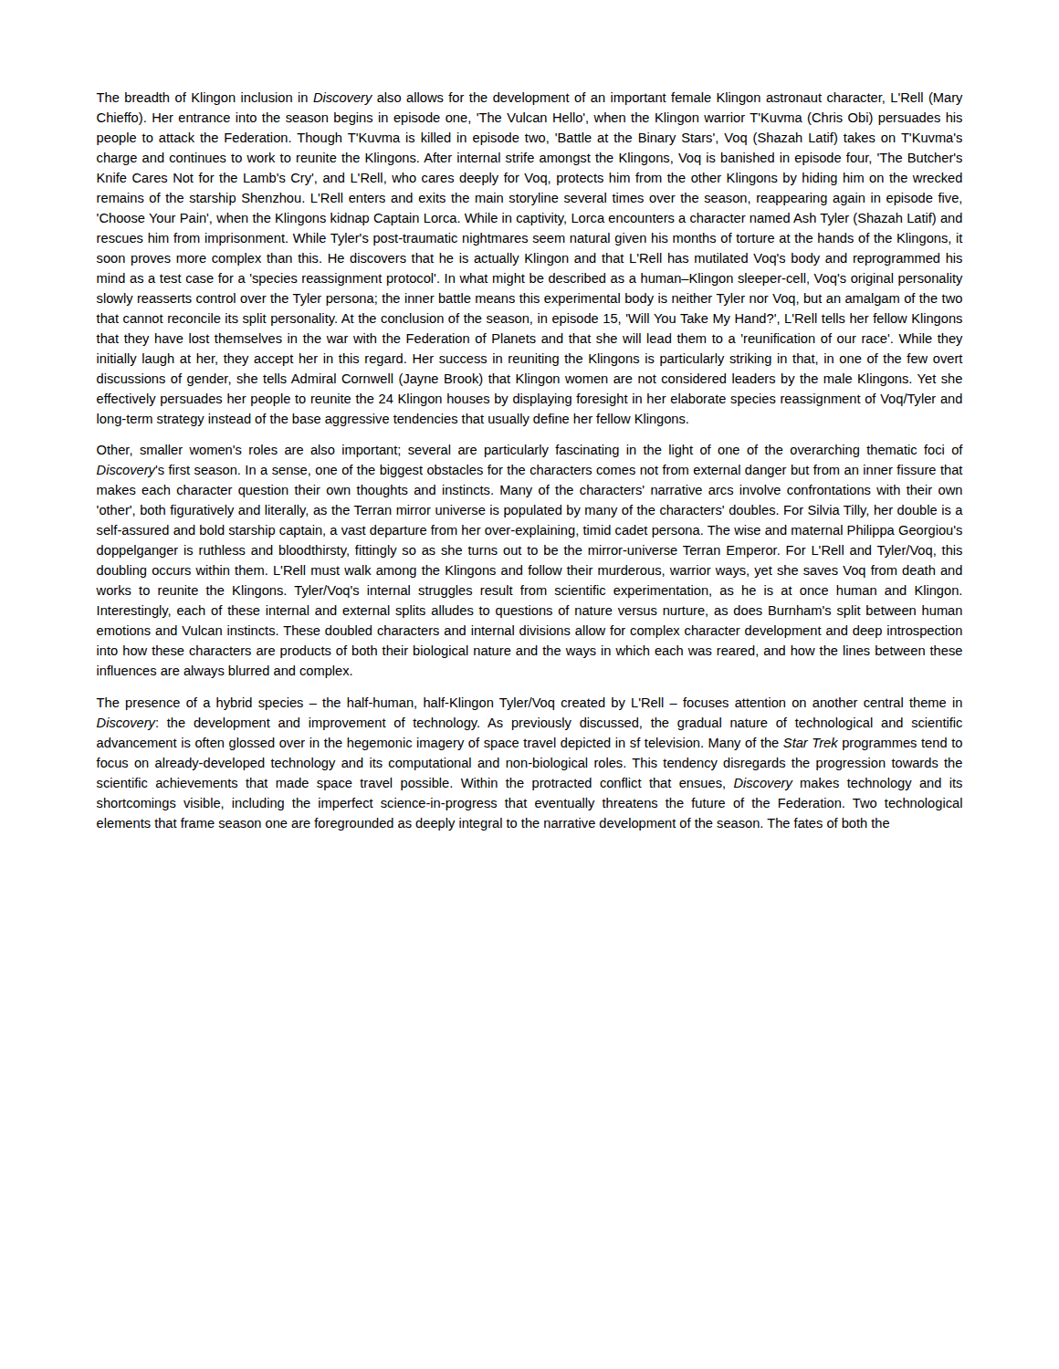The breadth of Klingon inclusion in Discovery also allows for the development of an important female Klingon astronaut character, L'Rell (Mary Chieffo). Her entrance into the season begins in episode one, 'The Vulcan Hello', when the Klingon warrior T'Kuvma (Chris Obi) persuades his people to attack the Federation. Though T'Kuvma is killed in episode two, 'Battle at the Binary Stars', Voq (Shazah Latif) takes on T'Kuvma's charge and continues to work to reunite the Klingons. After internal strife amongst the Klingons, Voq is banished in episode four, 'The Butcher's Knife Cares Not for the Lamb's Cry', and L'Rell, who cares deeply for Voq, protects him from the other Klingons by hiding him on the wrecked remains of the starship Shenzhou. L'Rell enters and exits the main storyline several times over the season, reappearing again in episode five, 'Choose Your Pain', when the Klingons kidnap Captain Lorca. While in captivity, Lorca encounters a character named Ash Tyler (Shazah Latif) and rescues him from imprisonment. While Tyler's post-traumatic nightmares seem natural given his months of torture at the hands of the Klingons, it soon proves more complex than this. He discovers that he is actually Klingon and that L'Rell has mutilated Voq's body and reprogrammed his mind as a test case for a 'species reassignment protocol'. In what might be described as a human–Klingon sleeper-cell, Voq's original personality slowly reasserts control over the Tyler persona; the inner battle means this experimental body is neither Tyler nor Voq, but an amalgam of the two that cannot reconcile its split personality. At the conclusion of the season, in episode 15, 'Will You Take My Hand?', L'Rell tells her fellow Klingons that they have lost themselves in the war with the Federation of Planets and that she will lead them to a 'reunification of our race'. While they initially laugh at her, they accept her in this regard. Her success in reuniting the Klingons is particularly striking in that, in one of the few overt discussions of gender, she tells Admiral Cornwell (Jayne Brook) that Klingon women are not considered leaders by the male Klingons. Yet she effectively persuades her people to reunite the 24 Klingon houses by displaying foresight in her elaborate species reassignment of Voq/Tyler and long-term strategy instead of the base aggressive tendencies that usually define her fellow Klingons.
Other, smaller women's roles are also important; several are particularly fascinating in the light of one of the overarching thematic foci of Discovery's first season. In a sense, one of the biggest obstacles for the characters comes not from external danger but from an inner fissure that makes each character question their own thoughts and instincts. Many of the characters' narrative arcs involve confrontations with their own 'other', both figuratively and literally, as the Terran mirror universe is populated by many of the characters' doubles. For Silvia Tilly, her double is a self-assured and bold starship captain, a vast departure from her over-explaining, timid cadet persona. The wise and maternal Philippa Georgiou's doppelganger is ruthless and bloodthirsty, fittingly so as she turns out to be the mirror-universe Terran Emperor. For L'Rell and Tyler/Voq, this doubling occurs within them. L'Rell must walk among the Klingons and follow their murderous, warrior ways, yet she saves Voq from death and works to reunite the Klingons. Tyler/Voq's internal struggles result from scientific experimentation, as he is at once human and Klingon. Interestingly, each of these internal and external splits alludes to questions of nature versus nurture, as does Burnham's split between human emotions and Vulcan instincts. These doubled characters and internal divisions allow for complex character development and deep introspection into how these characters are products of both their biological nature and the ways in which each was reared, and how the lines between these influences are always blurred and complex.
The presence of a hybrid species – the half-human, half-Klingon Tyler/Voq created by L'Rell – focuses attention on another central theme in Discovery: the development and improvement of technology. As previously discussed, the gradual nature of technological and scientific advancement is often glossed over in the hegemonic imagery of space travel depicted in sf television. Many of the Star Trek programmes tend to focus on already-developed technology and its computational and non-biological roles. This tendency disregards the progression towards the scientific achievements that made space travel possible. Within the protracted conflict that ensues, Discovery makes technology and its shortcomings visible, including the imperfect science-in-progress that eventually threatens the future of the Federation. Two technological elements that frame season one are foregrounded as deeply integral to the narrative development of the season. The fates of both the